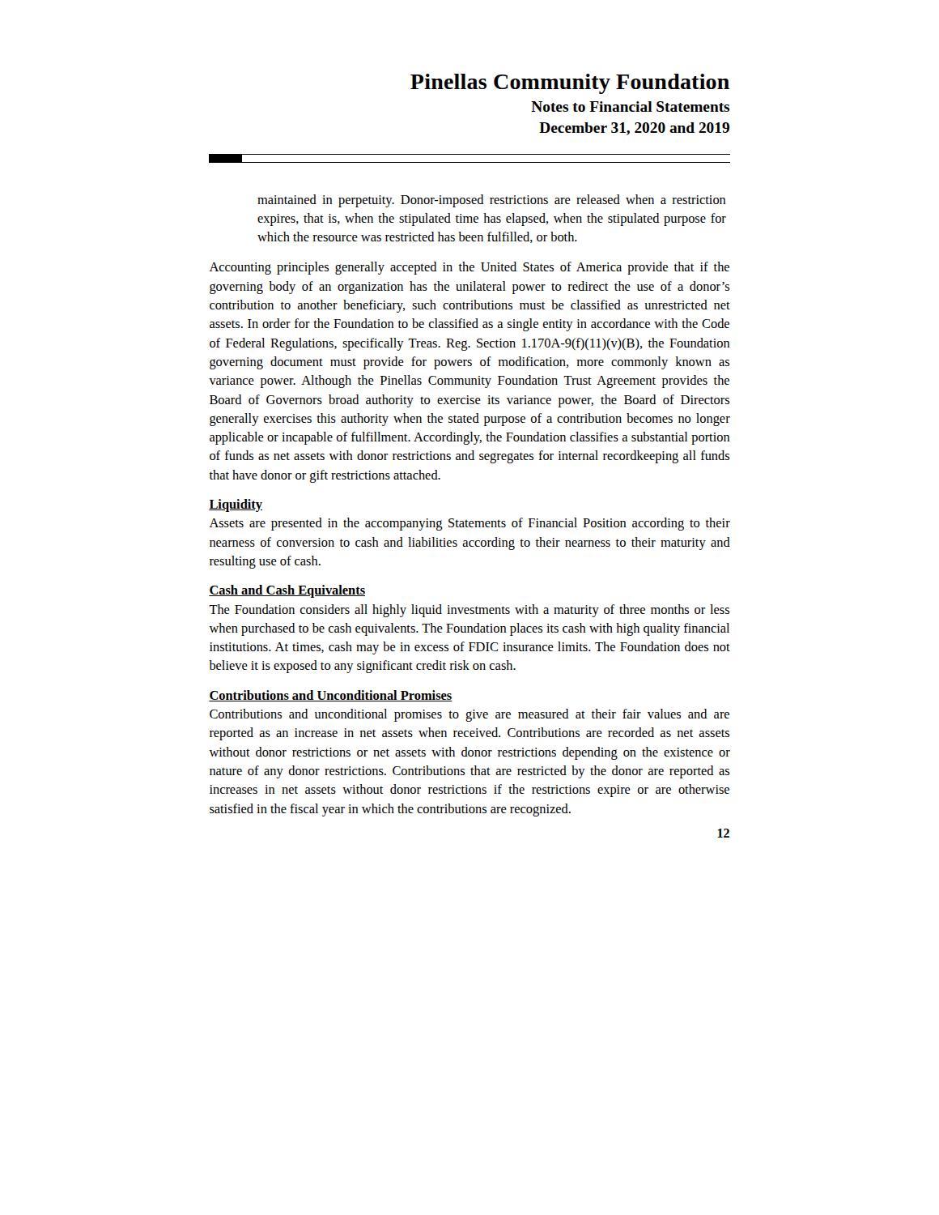Pinellas Community Foundation
Notes to Financial Statements
December 31, 2020 and 2019
maintained in perpetuity. Donor-imposed restrictions are released when a restriction expires, that is, when the stipulated time has elapsed, when the stipulated purpose for which the resource was restricted has been fulfilled, or both.
Accounting principles generally accepted in the United States of America provide that if the governing body of an organization has the unilateral power to redirect the use of a donor’s contribution to another beneficiary, such contributions must be classified as unrestricted net assets. In order for the Foundation to be classified as a single entity in accordance with the Code of Federal Regulations, specifically Treas. Reg. Section 1.170A-9(f)(11)(v)(B), the Foundation governing document must provide for powers of modification, more commonly known as variance power. Although the Pinellas Community Foundation Trust Agreement provides the Board of Governors broad authority to exercise its variance power, the Board of Directors generally exercises this authority when the stated purpose of a contribution becomes no longer applicable or incapable of fulfillment. Accordingly, the Foundation classifies a substantial portion of funds as net assets with donor restrictions and segregates for internal recordkeeping all funds that have donor or gift restrictions attached.
Liquidity
Assets are presented in the accompanying Statements of Financial Position according to their nearness of conversion to cash and liabilities according to their nearness to their maturity and resulting use of cash.
Cash and Cash Equivalents
The Foundation considers all highly liquid investments with a maturity of three months or less when purchased to be cash equivalents. The Foundation places its cash with high quality financial institutions. At times, cash may be in excess of FDIC insurance limits. The Foundation does not believe it is exposed to any significant credit risk on cash.
Contributions and Unconditional Promises
Contributions and unconditional promises to give are measured at their fair values and are reported as an increase in net assets when received. Contributions are recorded as net assets without donor restrictions or net assets with donor restrictions depending on the existence or nature of any donor restrictions. Contributions that are restricted by the donor are reported as increases in net assets without donor restrictions if the restrictions expire or are otherwise satisfied in the fiscal year in which the contributions are recognized.
12